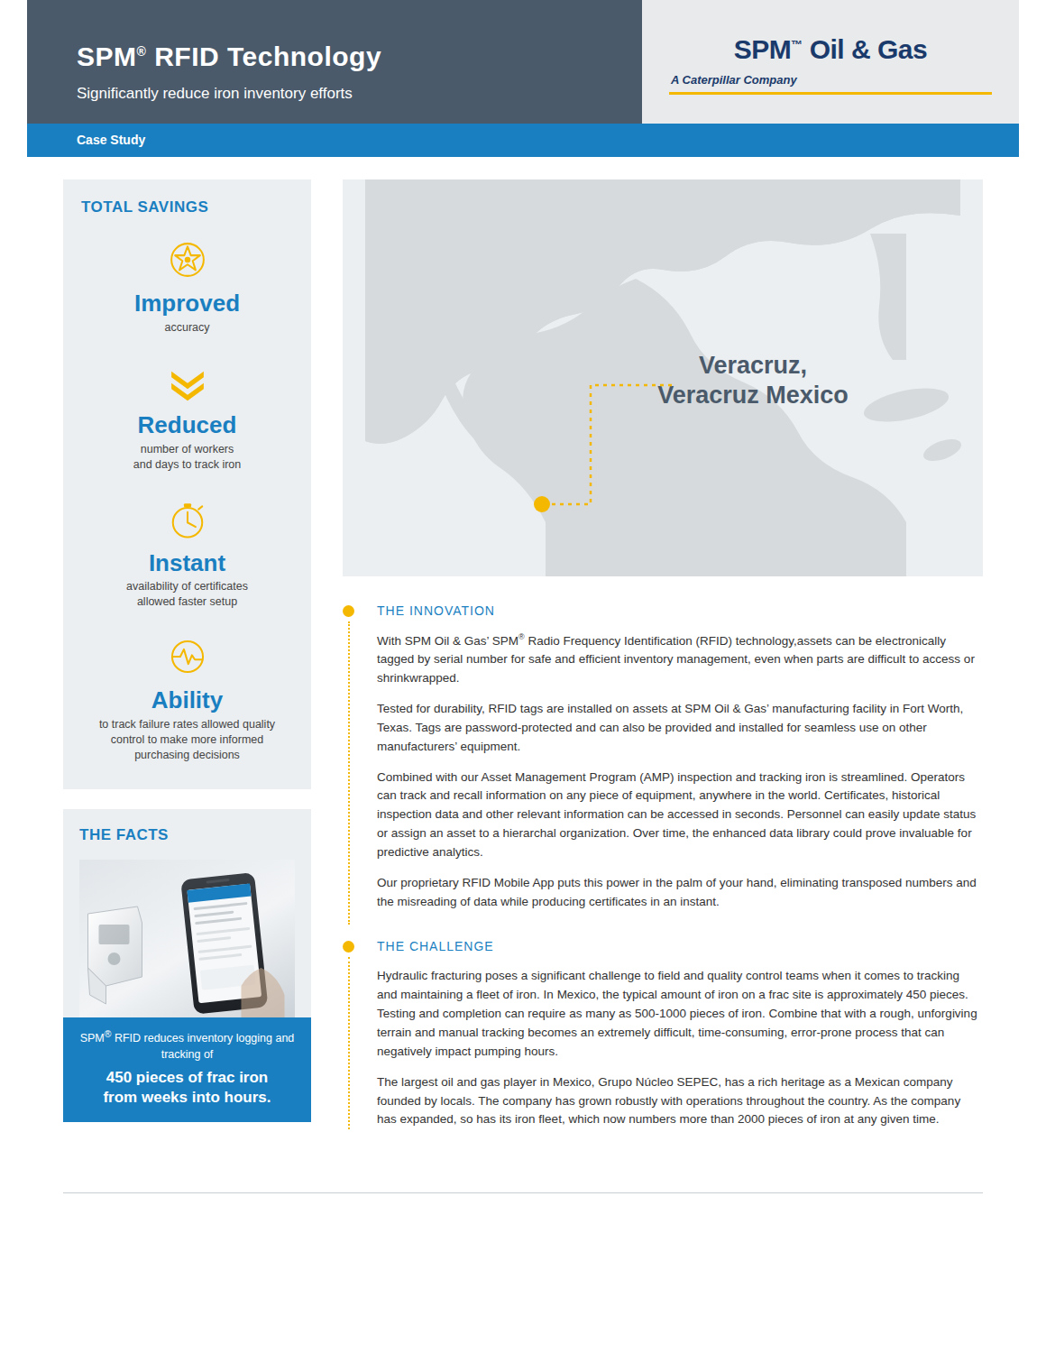SPM® RFID Technology
Significantly reduce iron inventory efforts
SPM™ Oil & Gas
A Caterpillar Company
Case Study
TOTAL SAVINGS
Improved
accuracy
Reduced
number of workers
and days to track iron
Instant
availability of certificates
allowed faster setup
Ability
to track failure rates allowed quality control to make more informed purchasing decisions
THE FACTS
SPM® RFID reduces inventory logging and tracking of
450 pieces of frac iron
from weeks into hours.
Veracruz, Veracruz Mexico
THE INNOVATION
With SPM Oil & Gas’ SPM® Radio Frequency Identification (RFID) technology,assets can be electronically tagged by serial number for safe and efficient inventory management, even when parts are difficult to access or shrinkwrapped.
Tested for durability, RFID tags are installed on assets at SPM Oil & Gas’ manufacturing facility in Fort Worth, Texas. Tags are password-protected and can also be provided and installed for seamless use on other manufacturers’ equipment.
Combined with our Asset Management Program (AMP) inspection and tracking iron is streamlined. Operators can track and recall information on any piece of equipment, anywhere in the world. Certificates, historical inspection data and other relevant information can be accessed in seconds. Personnel can easily update status or assign an asset to a hierarchal organization. Over time, the enhanced data library could prove invaluable for predictive analytics.
Our proprietary RFID Mobile App puts this power in the palm of your hand, eliminating transposed numbers and the misreading of data while producing certificates in an instant.
THE CHALLENGE
Hydraulic fracturing poses a significant challenge to field and quality control teams when it comes to tracking and maintaining a fleet of iron. In Mexico, the typical amount of iron on a frac site is approximately 450 pieces. Testing and completion can require as many as 500-1000 pieces of iron. Combine that with a rough, unforgiving terrain and manual tracking becomes an extremely difficult, time-consuming, error-prone process that can negatively impact pumping hours.
The largest oil and gas player in Mexico, Grupo Núcleo SEPEC, has a rich heritage as a Mexican company founded by locals. The company has grown robustly with operations throughout the country. As the company has expanded, so has its iron fleet, which now numbers more than 2000 pieces of iron at any given time.